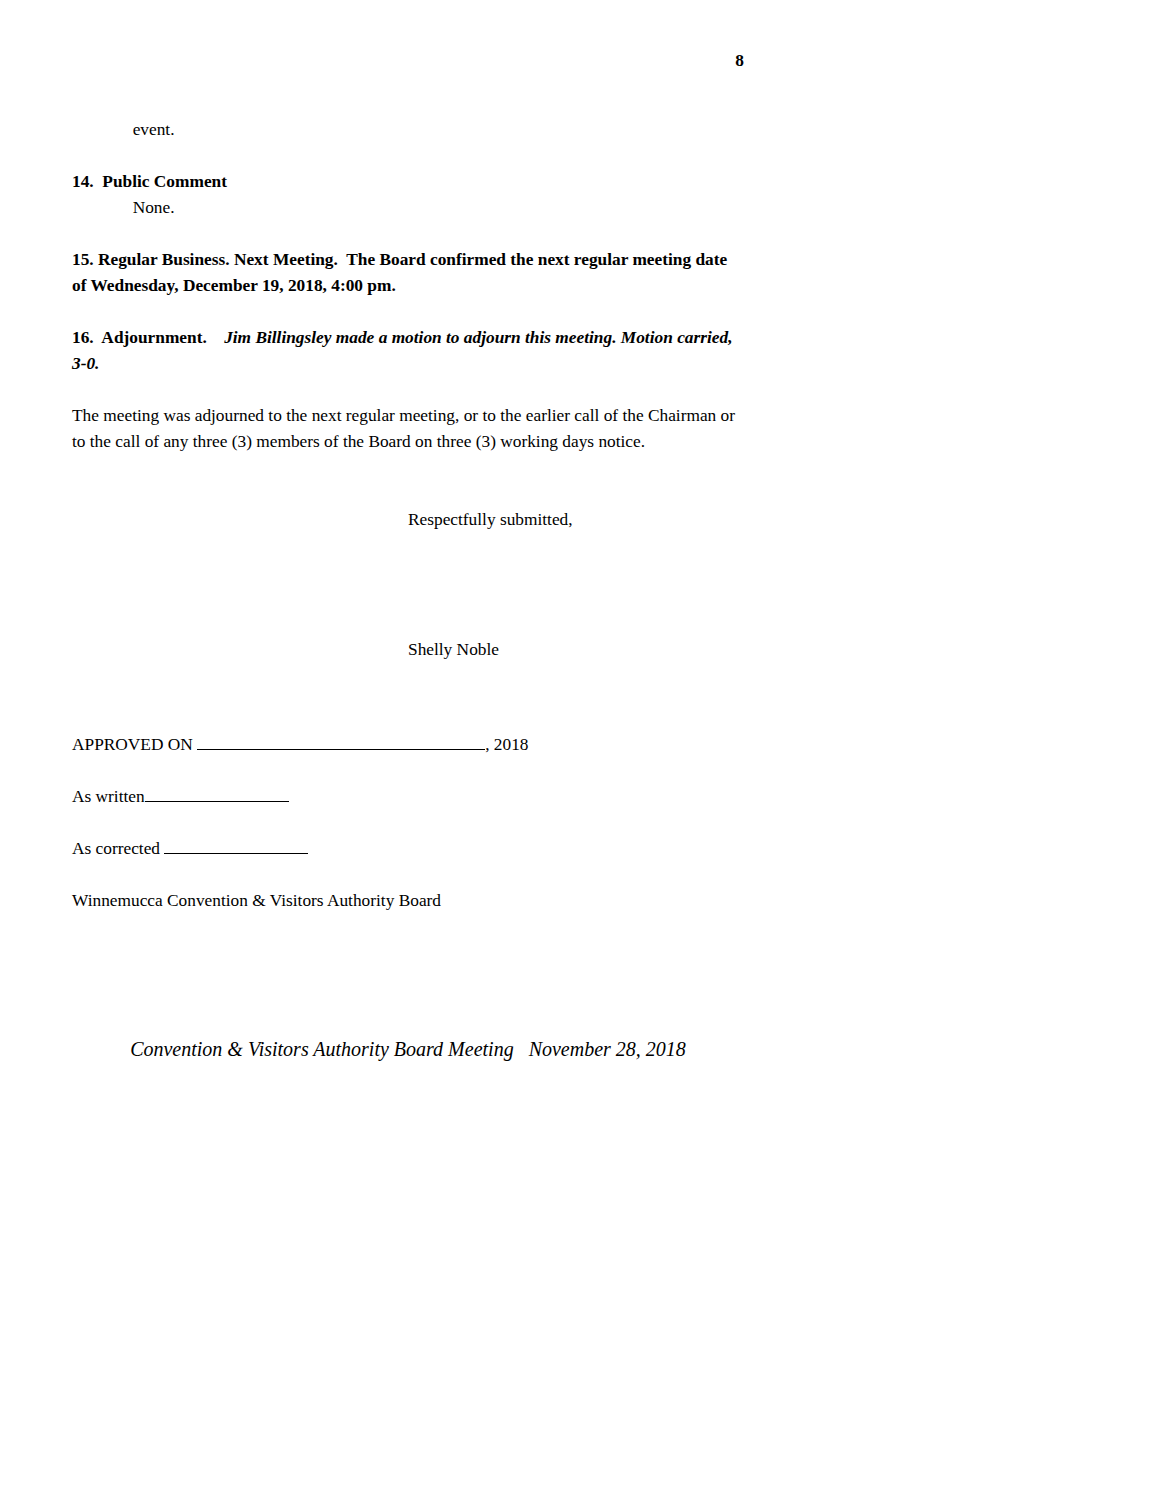8
event.
14. Public Comment
None.
15. Regular Business. Next Meeting. The Board confirmed the next regular meeting date of Wednesday, December 19, 2018, 4:00 pm.
16. Adjournment. Jim Billingsley made a motion to adjourn this meeting. Motion carried, 3-0.
The meeting was adjourned to the next regular meeting, or to the earlier call of the Chairman or to the call of any three (3) members of the Board on three (3) working days notice.
Respectfully submitted,
Shelly Noble
APPROVED ON , 2018
As written
As corrected
Winnemucca Convention & Visitors Authority Board
Convention & Visitors Authority Board Meeting November 28, 2018